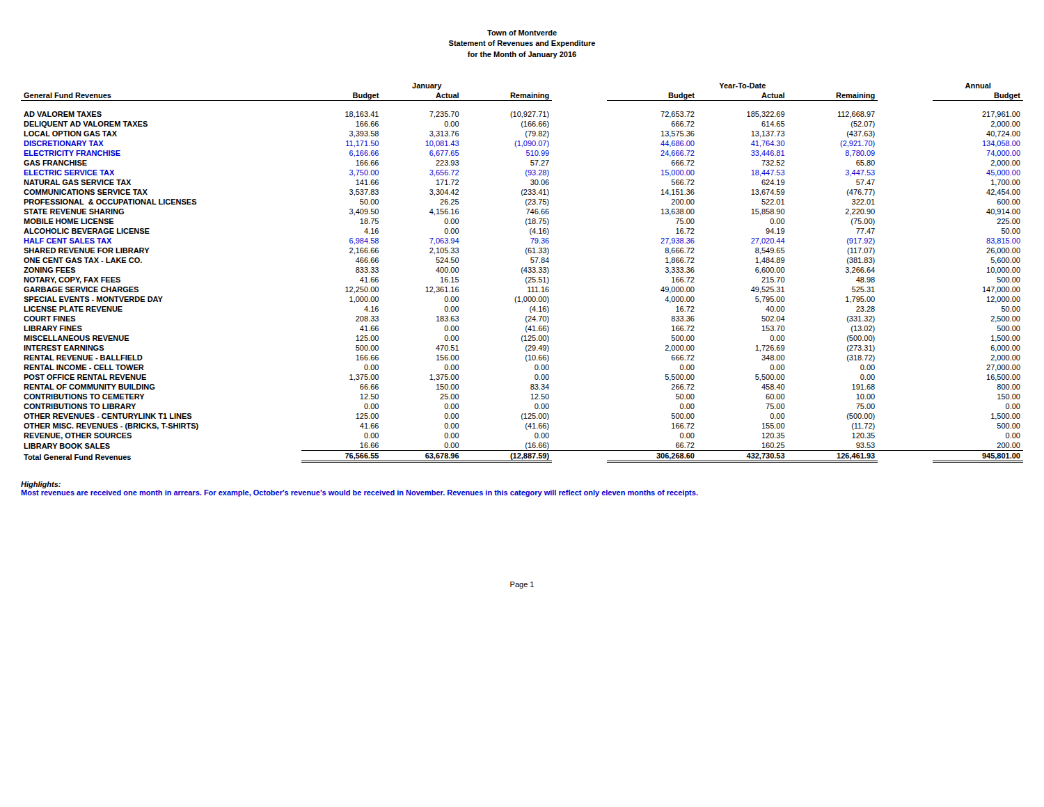Town of Montverde
Statement of Revenues and Expenditure
for the Month of January 2016
| | January | | Year-To-Date | | Annual |
| --- | --- | --- | --- | --- | --- |
| General Fund Revenues | Budget | Actual | Remaining | | Budget | Actual | Remaining | | Budget |
| AD VALOREM TAXES | 18,163.41 | 7,235.70 | (10,927.71) | | 72,653.72 | 185,322.69 | 112,668.97 | | 217,961.00 |
| DELIQUENT AD VALOREM TAXES | 166.66 | 0.00 | (166.66) | | 666.72 | 614.65 | (52.07) | | 2,000.00 |
| LOCAL OPTION GAS TAX | 3,393.58 | 3,313.76 | (79.82) | | 13,575.36 | 13,137.73 | (437.63) | | 40,724.00 |
| DISCRETIONARY TAX | 11,171.50 | 10,081.43 | (1,090.07) | | 44,686.00 | 41,764.30 | (2,921.70) | | 134,058.00 |
| ELECTRICITY FRANCHISE | 6,166.66 | 6,677.65 | 510.99 | | 24,666.72 | 33,446.81 | 8,780.09 | | 74,000.00 |
| GAS FRANCHISE | 166.66 | 223.93 | 57.27 | | 666.72 | 732.52 | 65.80 | | 2,000.00 |
| ELECTRIC SERVICE TAX | 3,750.00 | 3,656.72 | (93.28) | | 15,000.00 | 18,447.53 | 3,447.53 | | 45,000.00 |
| NATURAL GAS SERVICE TAX | 141.66 | 171.72 | 30.06 | | 566.72 | 624.19 | 57.47 | | 1,700.00 |
| COMMUNICATIONS SERVICE TAX | 3,537.83 | 3,304.42 | (233.41) | | 14,151.36 | 13,674.59 | (476.77) | | 42,454.00 |
| PROFESSIONAL & OCCUPATIONAL LICENSES | 50.00 | 26.25 | (23.75) | | 200.00 | 522.01 | 322.01 | | 600.00 |
| STATE REVENUE SHARING | 3,409.50 | 4,156.16 | 746.66 | | 13,638.00 | 15,858.90 | 2,220.90 | | 40,914.00 |
| MOBILE HOME LICENSE | 18.75 | 0.00 | (18.75) | | 75.00 | 0.00 | (75.00) | | 225.00 |
| ALCOHOLIC BEVERAGE LICENSE | 4.16 | 0.00 | (4.16) | | 16.72 | 94.19 | 77.47 | | 50.00 |
| HALF CENT SALES TAX | 6,984.58 | 7,063.94 | 79.36 | | 27,938.36 | 27,020.44 | (917.92) | | 83,815.00 |
| SHARED REVENUE FOR LIBRARY | 2,166.66 | 2,105.33 | (61.33) | | 8,666.72 | 8,549.65 | (117.07) | | 26,000.00 |
| ONE CENT GAS TAX - LAKE CO. | 466.66 | 524.50 | 57.84 | | 1,866.72 | 1,484.89 | (381.83) | | 5,600.00 |
| ZONING FEES | 833.33 | 400.00 | (433.33) | | 3,333.36 | 6,600.00 | 3,266.64 | | 10,000.00 |
| NOTARY, COPY, FAX FEES | 41.66 | 16.15 | (25.51) | | 166.72 | 215.70 | 48.98 | | 500.00 |
| GARBAGE SERVICE CHARGES | 12,250.00 | 12,361.16 | 111.16 | | 49,000.00 | 49,525.31 | 525.31 | | 147,000.00 |
| SPECIAL EVENTS - MONTVERDE DAY | 1,000.00 | 0.00 | (1,000.00) | | 4,000.00 | 5,795.00 | 1,795.00 | | 12,000.00 |
| LICENSE PLATE REVENUE | 4.16 | 0.00 | (4.16) | | 16.72 | 40.00 | 23.28 | | 50.00 |
| COURT FINES | 208.33 | 183.63 | (24.70) | | 833.36 | 502.04 | (331.32) | | 2,500.00 |
| LIBRARY FINES | 41.66 | 0.00 | (41.66) | | 166.72 | 153.70 | (13.02) | | 500.00 |
| MISCELLANEOUS REVENUE | 125.00 | 0.00 | (125.00) | | 500.00 | 0.00 | (500.00) | | 1,500.00 |
| INTEREST EARNINGS | 500.00 | 470.51 | (29.49) | | 2,000.00 | 1,726.69 | (273.31) | | 6,000.00 |
| RENTAL REVENUE - BALLFIELD | 166.66 | 156.00 | (10.66) | | 666.72 | 348.00 | (318.72) | | 2,000.00 |
| RENTAL INCOME - CELL TOWER | 0.00 | 0.00 | 0.00 | | 0.00 | 0.00 | 0.00 | | 27,000.00 |
| POST OFFICE RENTAL REVENUE | 1,375.00 | 1,375.00 | 0.00 | | 5,500.00 | 5,500.00 | 0.00 | | 16,500.00 |
| RENTAL OF COMMUNITY BUILDING | 66.66 | 150.00 | 83.34 | | 266.72 | 458.40 | 191.68 | | 800.00 |
| CONTRIBUTIONS TO CEMETERY | 12.50 | 25.00 | 12.50 | | 50.00 | 60.00 | 10.00 | | 150.00 |
| CONTRIBUTIONS TO LIBRARY | 0.00 | 0.00 | 0.00 | | 0.00 | 75.00 | 75.00 | | 0.00 |
| OTHER REVENUES - CENTURYLINK T1 LINES | 125.00 | 0.00 | (125.00) | | 500.00 | 0.00 | (500.00) | | 1,500.00 |
| OTHER MISC. REVENUES - (BRICKS, T-SHIRTS) | 41.66 | 0.00 | (41.66) | | 166.72 | 155.00 | (11.72) | | 500.00 |
| REVENUE, OTHER SOURCES | 0.00 | 0.00 | 0.00 | | 0.00 | 120.35 | 120.35 | | 0.00 |
| LIBRARY BOOK SALES | 16.66 | 0.00 | (16.66) | | 66.72 | 160.25 | 93.53 | | 200.00 |
| Total General Fund Revenues | 76,566.55 | 63,678.96 | (12,887.59) | | 306,268.60 | 432,730.53 | 126,461.93 | | 945,801.00 |
Highlights:
Most revenues are received one month in arrears. For example, October's revenue's would be received in November. Revenues in this category will reflect only eleven months of receipts.
Page 1